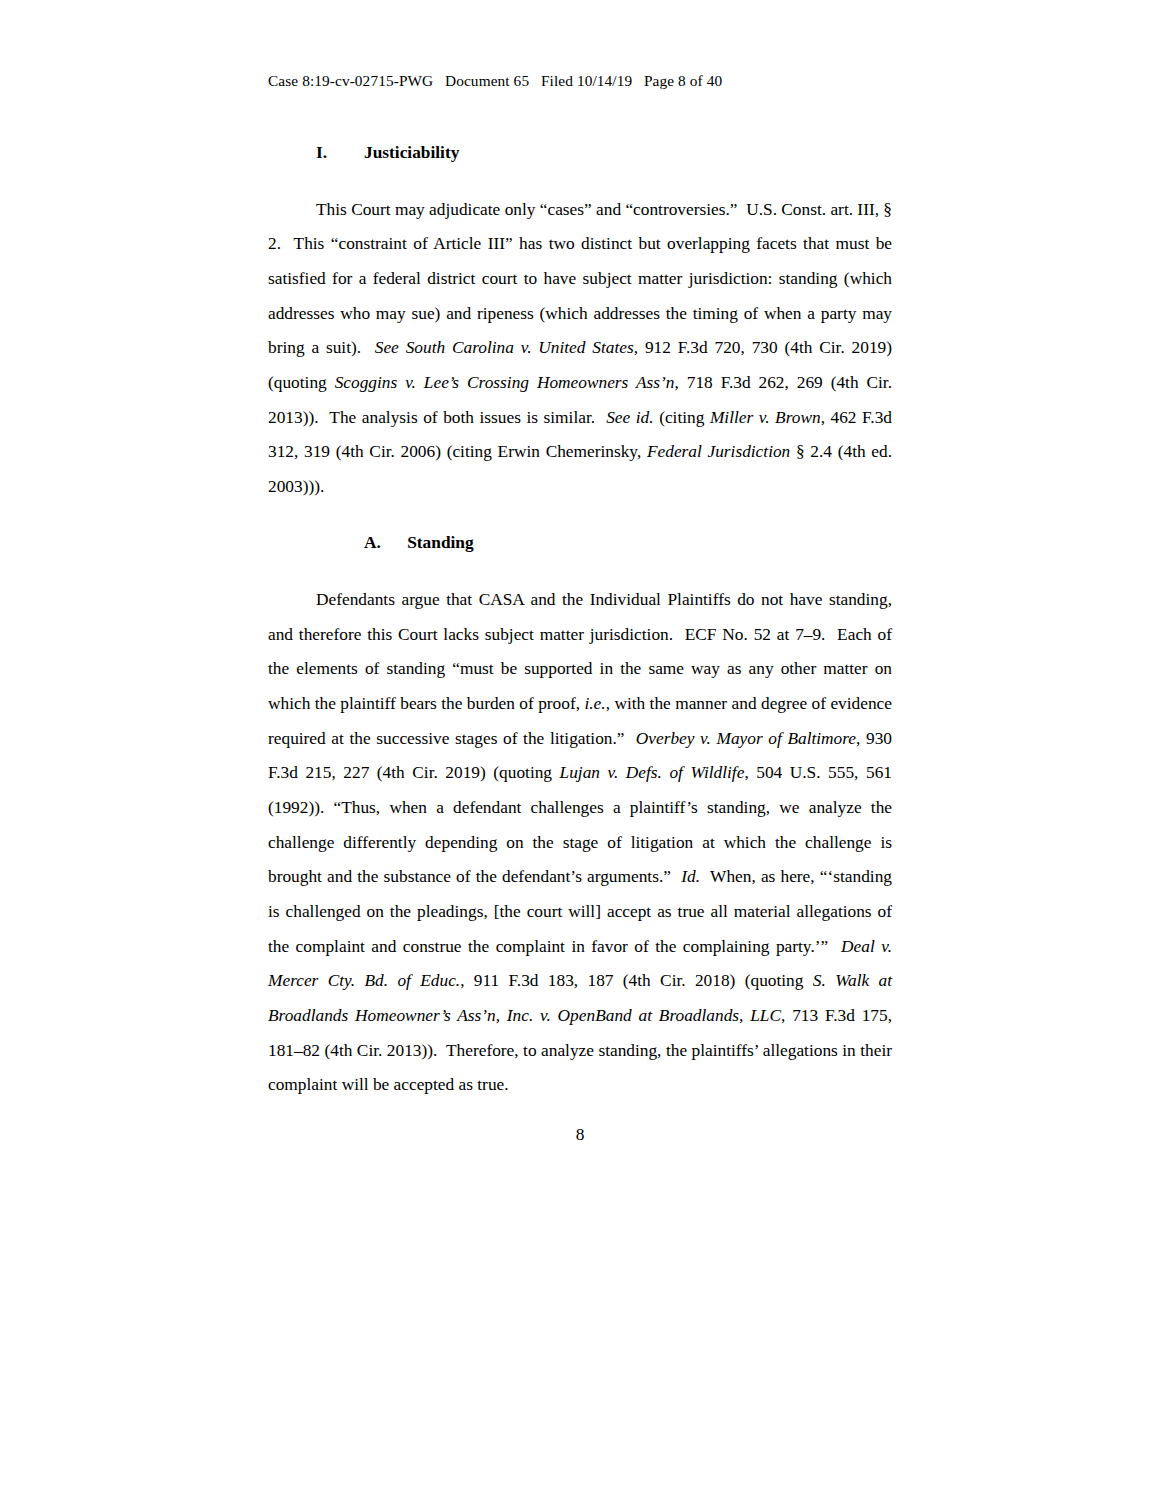Case 8:19-cv-02715-PWG Document 65 Filed 10/14/19 Page 8 of 40
I. Justiciability
This Court may adjudicate only “cases” and “controversies.” U.S. Const. art. III, § 2. This “constraint of Article III” has two distinct but overlapping facets that must be satisfied for a federal district court to have subject matter jurisdiction: standing (which addresses who may sue) and ripeness (which addresses the timing of when a party may bring a suit). See South Carolina v. United States, 912 F.3d 720, 730 (4th Cir. 2019) (quoting Scoggins v. Lee’s Crossing Homeowners Ass’n, 718 F.3d 262, 269 (4th Cir. 2013)). The analysis of both issues is similar. See id. (citing Miller v. Brown, 462 F.3d 312, 319 (4th Cir. 2006) (citing Erwin Chemerinsky, Federal Jurisdiction § 2.4 (4th ed. 2003))).
A. Standing
Defendants argue that CASA and the Individual Plaintiffs do not have standing, and therefore this Court lacks subject matter jurisdiction. ECF No. 52 at 7–9. Each of the elements of standing “must be supported in the same way as any other matter on which the plaintiff bears the burden of proof, i.e., with the manner and degree of evidence required at the successive stages of the litigation.” Overbey v. Mayor of Baltimore, 930 F.3d 215, 227 (4th Cir. 2019) (quoting Lujan v. Defs. of Wildlife, 504 U.S. 555, 561 (1992)). “Thus, when a defendant challenges a plaintiff’s standing, we analyze the challenge differently depending on the stage of litigation at which the challenge is brought and the substance of the defendant’s arguments.” Id. When, as here, “‘standing is challenged on the pleadings, [the court will] accept as true all material allegations of the complaint and construe the complaint in favor of the complaining party.’” Deal v. Mercer Cty. Bd. of Educ., 911 F.3d 183, 187 (4th Cir. 2018) (quoting S. Walk at Broadlands Homeowner’s Ass’n, Inc. v. OpenBand at Broadlands, LLC, 713 F.3d 175, 181–82 (4th Cir. 2013)). Therefore, to analyze standing, the plaintiffs’ allegations in their complaint will be accepted as true.
8